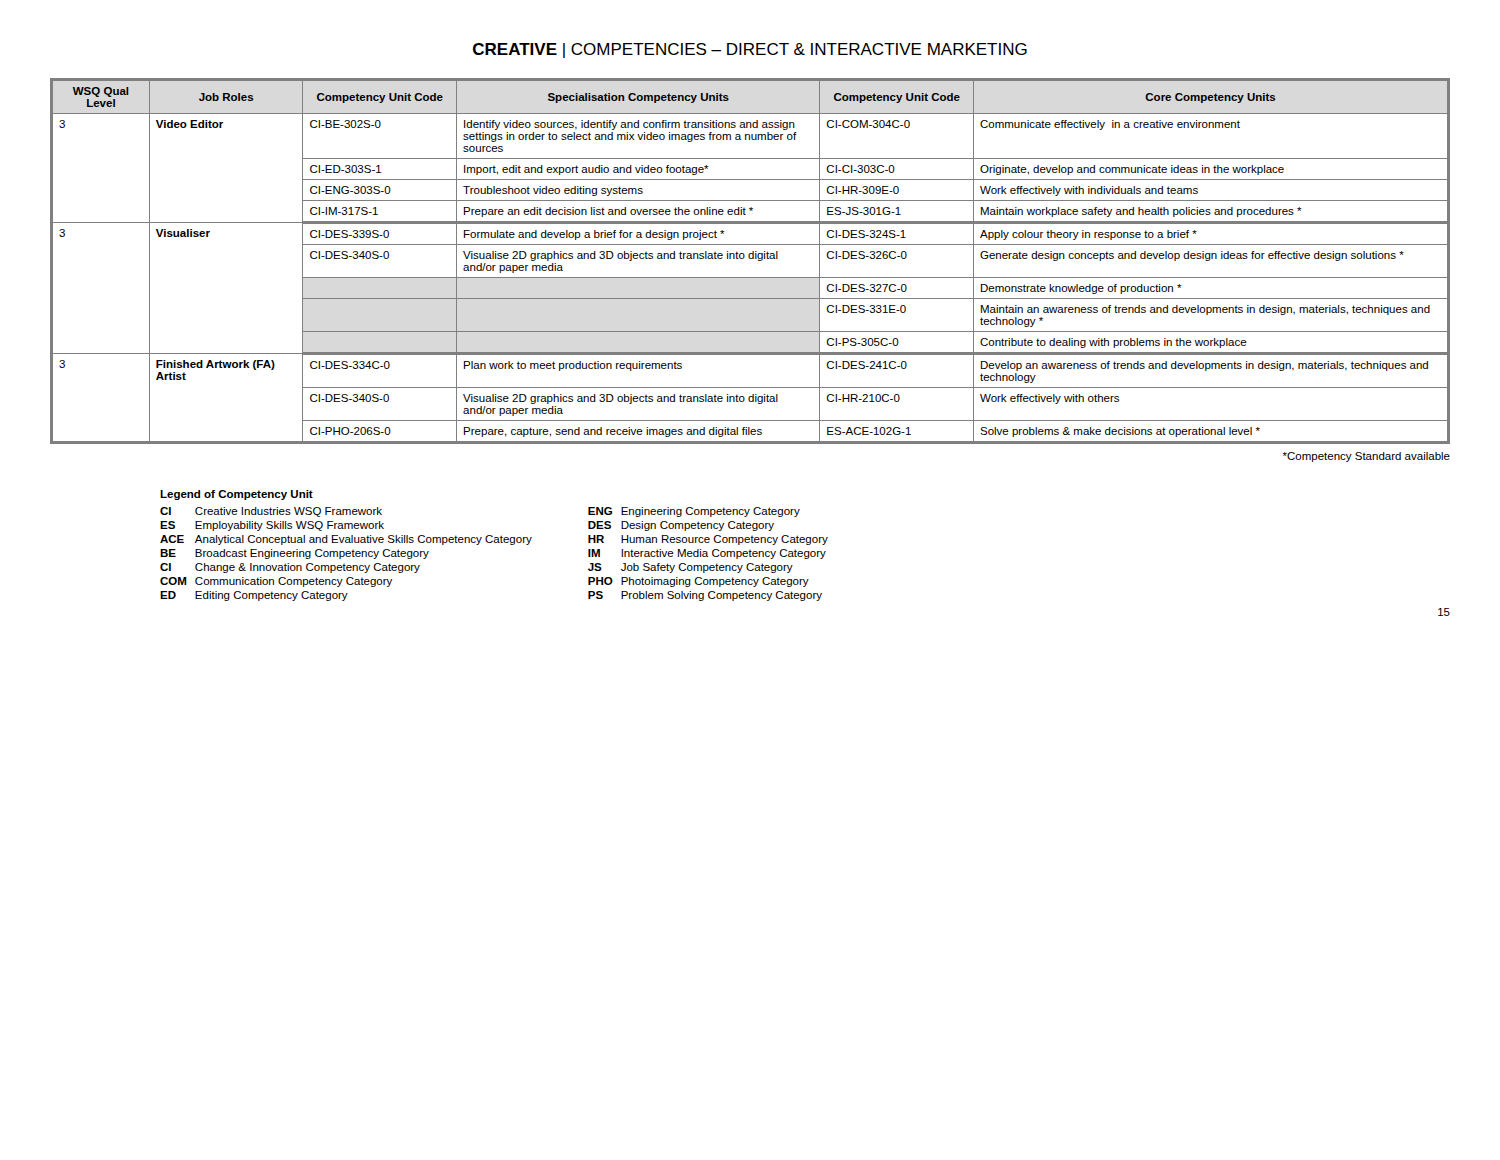CREATIVE | COMPETENCIES – DIRECT & INTERACTIVE MARKETING
| WSQ Qual Level | Job Roles | Competency Unit Code | Specialisation Competency Units | Competency Unit Code | Core Competency Units |
| --- | --- | --- | --- | --- | --- |
| 3 | Video Editor | CI-BE-302S-0 | Identify video sources, identify and confirm transitions and assign settings in order to select and mix video images from a number of sources | CI-COM-304C-0 | Communicate effectively in a creative environment |
| CI-ED-303S-1 | Import, edit and export audio and video footage* | CI-CI-303C-0 | Originate, develop and communicate ideas in the workplace |
| CI-ENG-303S-0 | Troubleshoot video editing systems | CI-HR-309E-0 | Work effectively with individuals and teams |
| CI-IM-317S-1 | Prepare an edit decision list and oversee the online edit * | ES-JS-301G-1 | Maintain workplace safety and health policies and procedures * |
| 3 | Visualiser | CI-DES-339S-0 | Formulate and develop a brief for a design project * | CI-DES-324S-1 | Apply colour theory in response to a brief * |
| CI-DES-340S-0 | Visualise 2D graphics and 3D objects and translate into digital and/or paper media | CI-DES-326C-0 | Generate design concepts and develop design ideas for effective design solutions * |
| | | CI-DES-327C-0 | Demonstrate knowledge of production * |
| | | CI-DES-331E-0 | Maintain an awareness of trends and developments in design, materials, techniques and technology * |
| | | CI-PS-305C-0 | Contribute to dealing with problems in the workplace |
| 3 | Finished Artwork (FA) Artist | CI-DES-334C-0 | Plan work to meet production requirements | CI-DES-241C-0 | Develop an awareness of trends and developments in design, materials, techniques and technology |
| CI-DES-340S-0 | Visualise 2D graphics and 3D objects and translate into digital and/or paper media | CI-HR-210C-0 | Work effectively with others |
| CI-PHO-206S-0 | Prepare, capture, send and receive images and digital files | ES-ACE-102G-1 | Solve problems & make decisions at operational level * |
*Competency Standard available
Legend of Competency Unit
| CI | Creative Industries WSQ Framework | | ENG | Engineering Competency Category |
| ES | Employability Skills WSQ Framework | | DES | Design Competency Category |
| ACE | Analytical Conceptual and Evaluative Skills Competency Category | | HR | Human Resource Competency Category |
| BE | Broadcast Engineering Competency Category | | IM | Interactive Media Competency Category |
| CI | Change & Innovation Competency Category | | JS | Job Safety Competency Category |
| COM | Communication Competency Category | | PHO | Photoimaging Competency Category |
| ED | Editing Competency Category | | PS | Problem Solving Competency Category |
15